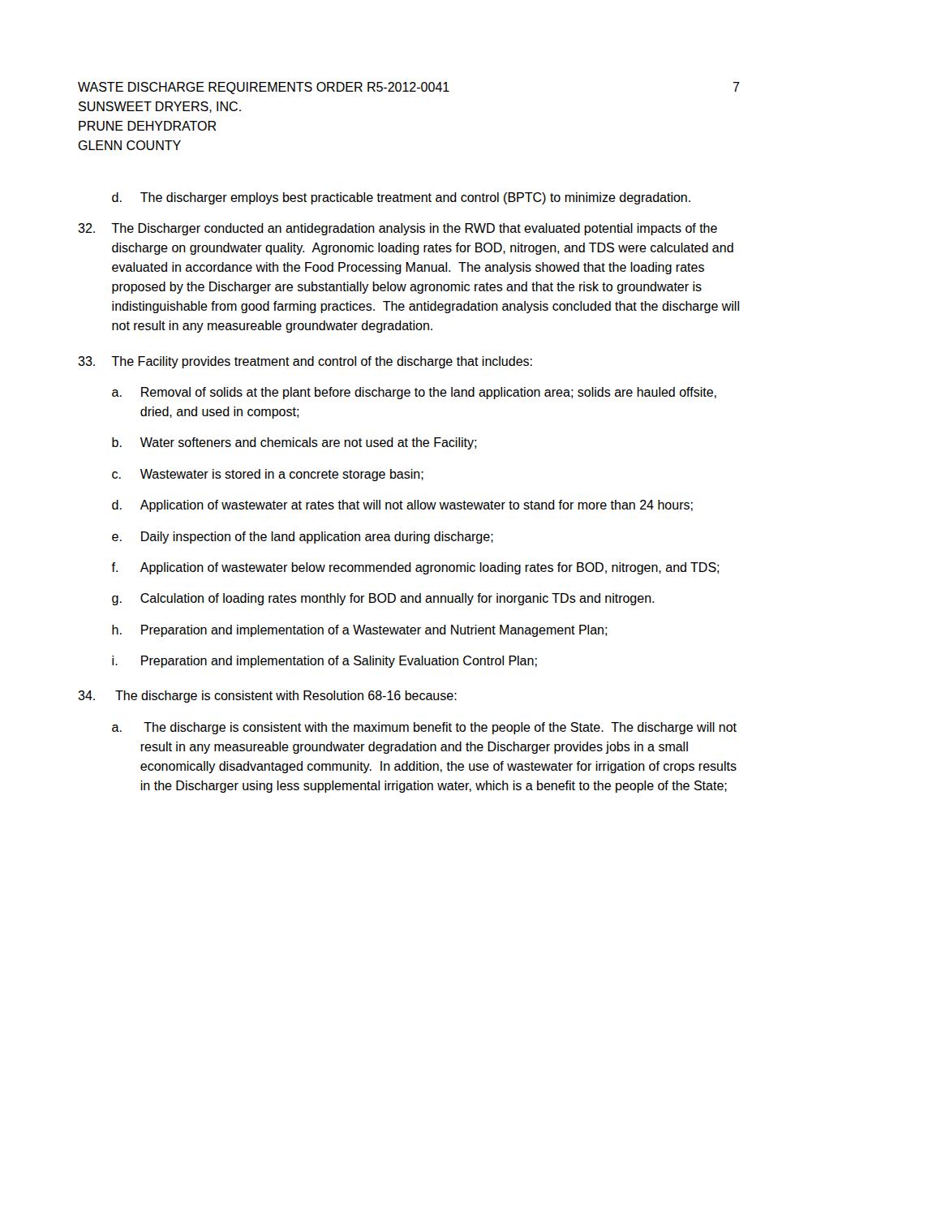| WASTE DISCHARGE REQUIREMENTS ORDER R5-2012-0041 | 7 |
| SUNSWEET DRYERS, INC. | |
| PRUNE DEHYDRATOR | |
| GLENN COUNTY | |
d. The discharger employs best practicable treatment and control (BPTC) to minimize degradation.
32. The Discharger conducted an antidegradation analysis in the RWD that evaluated potential impacts of the discharge on groundwater quality. Agronomic loading rates for BOD, nitrogen, and TDS were calculated and evaluated in accordance with the Food Processing Manual. The analysis showed that the loading rates proposed by the Discharger are substantially below agronomic rates and that the risk to groundwater is indistinguishable from good farming practices. The antidegradation analysis concluded that the discharge will not result in any measureable groundwater degradation.
33. The Facility provides treatment and control of the discharge that includes:
a. Removal of solids at the plant before discharge to the land application area; solids are hauled offsite, dried, and used in compost;
b. Water softeners and chemicals are not used at the Facility;
c. Wastewater is stored in a concrete storage basin;
d. Application of wastewater at rates that will not allow wastewater to stand for more than 24 hours;
e. Daily inspection of the land application area during discharge;
f. Application of wastewater below recommended agronomic loading rates for BOD, nitrogen, and TDS;
g. Calculation of loading rates monthly for BOD and annually for inorganic TDs and nitrogen.
h. Preparation and implementation of a Wastewater and Nutrient Management Plan;
i. Preparation and implementation of a Salinity Evaluation Control Plan;
34. The discharge is consistent with Resolution 68-16 because:
a. The discharge is consistent with the maximum benefit to the people of the State. The discharge will not result in any measureable groundwater degradation and the Discharger provides jobs in a small economically disadvantaged community. In addition, the use of wastewater for irrigation of crops results in the Discharger using less supplemental irrigation water, which is a benefit to the people of the State;